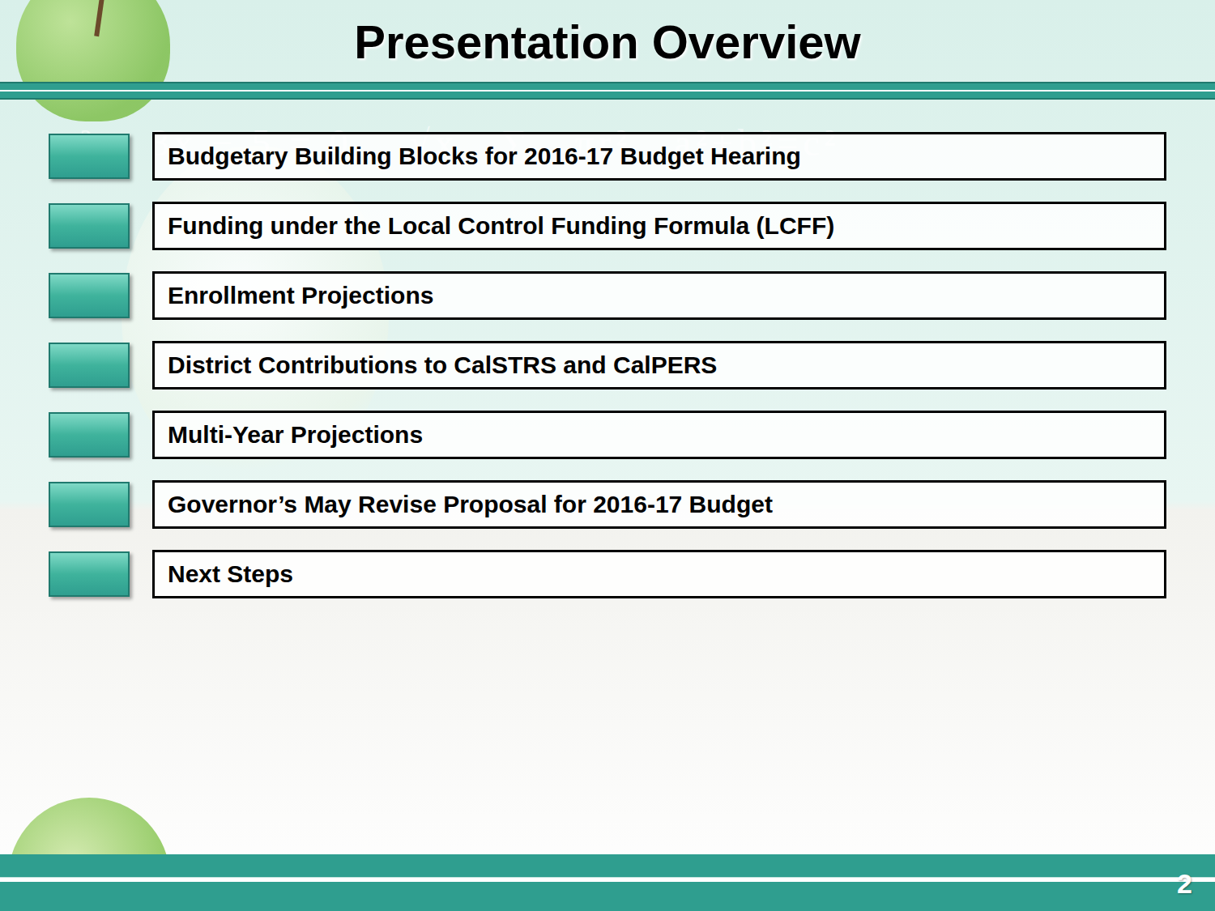x² + 3x − 5 = 0 √x ∑ πr² a²+b²=c²
Presentation Overview
Budgetary Building Blocks for 2016-17 Budget Hearing
Funding under the Local Control Funding Formula (LCFF)
Enrollment Projections
District Contributions to CalSTRS and CalPERS
Multi-Year Projections
Governor’s May Revise Proposal for 2016-17 Budget
Next Steps
2